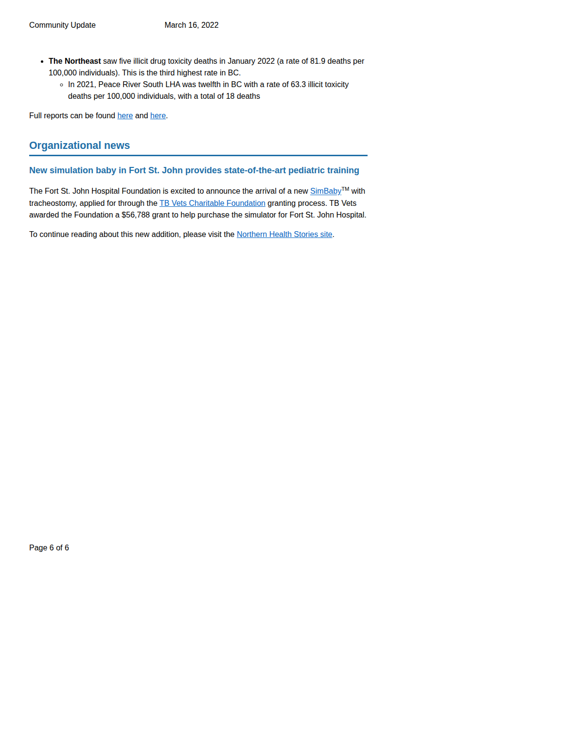Community Update
March 16, 2022
The Northeast saw five illicit drug toxicity deaths in January 2022 (a rate of 81.9 deaths per 100,000 individuals). This is the third highest rate in BC.
In 2021, Peace River South LHA was twelfth in BC with a rate of 63.3 illicit toxicity deaths per 100,000 individuals, with a total of 18 deaths
Full reports can be found here and here.
Organizational news
New simulation baby in Fort St. John provides state-of-the-art pediatric training
The Fort St. John Hospital Foundation is excited to announce the arrival of a new SimBabyTM with tracheostomy, applied for through the TB Vets Charitable Foundation granting process. TB Vets awarded the Foundation a $56,788 grant to help purchase the simulator for Fort St. John Hospital.
To continue reading about this new addition, please visit the Northern Health Stories site.
Page 6 of 6